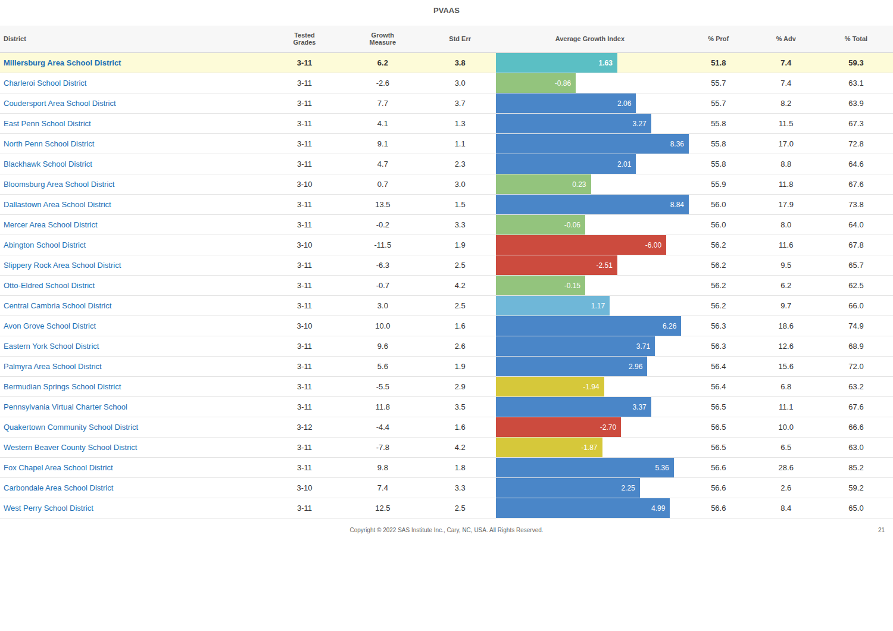PVAAS
| District | Tested Grades | Growth Measure | Std Err | Average Growth Index | % Prof | % Adv | % Total |
| --- | --- | --- | --- | --- | --- | --- | --- |
| Millersburg Area School District | 3-11 | 6.2 | 3.8 | 1.63 | 51.8 | 7.4 | 59.3 |
| Charleroi School District | 3-11 | -2.6 | 3.0 | -0.86 | 55.7 | 7.4 | 63.1 |
| Coudersport Area School District | 3-11 | 7.7 | 3.7 | 2.06 | 55.7 | 8.2 | 63.9 |
| East Penn School District | 3-11 | 4.1 | 1.3 | 3.27 | 55.8 | 11.5 | 67.3 |
| North Penn School District | 3-11 | 9.1 | 1.1 | 8.36 | 55.8 | 17.0 | 72.8 |
| Blackhawk School District | 3-11 | 4.7 | 2.3 | 2.01 | 55.8 | 8.8 | 64.6 |
| Bloomsburg Area School District | 3-10 | 0.7 | 3.0 | 0.23 | 55.9 | 11.8 | 67.6 |
| Dallastown Area School District | 3-11 | 13.5 | 1.5 | 8.84 | 56.0 | 17.9 | 73.8 |
| Mercer Area School District | 3-11 | -0.2 | 3.3 | -0.06 | 56.0 | 8.0 | 64.0 |
| Abington School District | 3-10 | -11.5 | 1.9 | -6.00 | 56.2 | 11.6 | 67.8 |
| Slippery Rock Area School District | 3-11 | -6.3 | 2.5 | -2.51 | 56.2 | 9.5 | 65.7 |
| Otto-Eldred School District | 3-11 | -0.7 | 4.2 | -0.15 | 56.2 | 6.2 | 62.5 |
| Central Cambria School District | 3-11 | 3.0 | 2.5 | 1.17 | 56.2 | 9.7 | 66.0 |
| Avon Grove School District | 3-10 | 10.0 | 1.6 | 6.26 | 56.3 | 18.6 | 74.9 |
| Eastern York School District | 3-11 | 9.6 | 2.6 | 3.71 | 56.3 | 12.6 | 68.9 |
| Palmyra Area School District | 3-11 | 5.6 | 1.9 | 2.96 | 56.4 | 15.6 | 72.0 |
| Bermudian Springs School District | 3-11 | -5.5 | 2.9 | -1.94 | 56.4 | 6.8 | 63.2 |
| Pennsylvania Virtual Charter School | 3-11 | 11.8 | 3.5 | 3.37 | 56.5 | 11.1 | 67.6 |
| Quakertown Community School District | 3-12 | -4.4 | 1.6 | -2.70 | 56.5 | 10.0 | 66.6 |
| Western Beaver County School District | 3-11 | -7.8 | 4.2 | -1.87 | 56.5 | 6.5 | 63.0 |
| Fox Chapel Area School District | 3-11 | 9.8 | 1.8 | 5.36 | 56.6 | 28.6 | 85.2 |
| Carbondale Area School District | 3-10 | 7.4 | 3.3 | 2.25 | 56.6 | 2.6 | 59.2 |
| West Perry School District | 3-11 | 12.5 | 2.5 | 4.99 | 56.6 | 8.4 | 65.0 |
Copyright © 2022 SAS Institute Inc., Cary, NC, USA. All Rights Reserved. 21